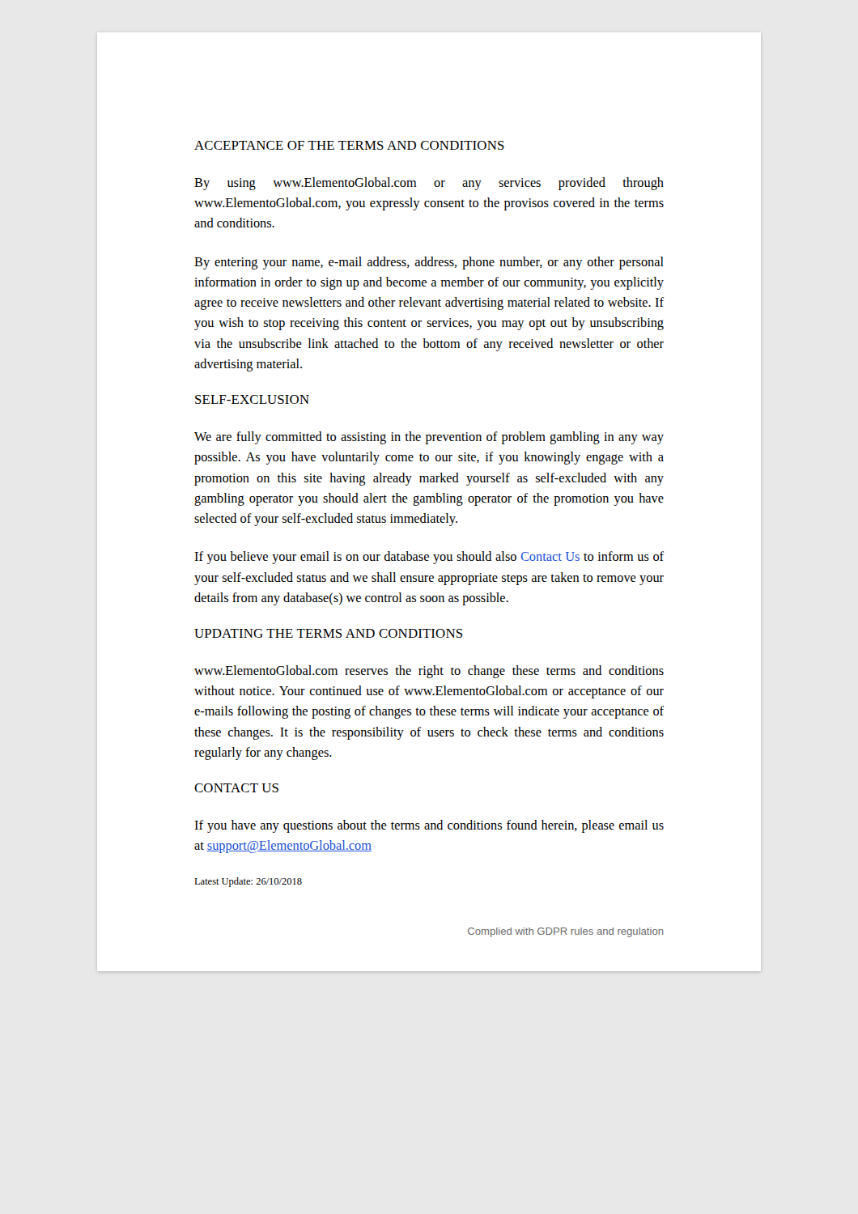Acceptance of the Terms and Conditions
By using www.ElementoGlobal.com or any services provided through www.ElementoGlobal.com, you expressly consent to the provisos covered in the terms and conditions.
By entering your name, e-mail address, address, phone number, or any other personal information in order to sign up and become a member of our community, you explicitly agree to receive newsletters and other relevant advertising material related to website. If you wish to stop receiving this content or services, you may opt out by unsubscribing via the unsubscribe link attached to the bottom of any received newsletter or other advertising material.
Self-Exclusion
We are fully committed to assisting in the prevention of problem gambling in any way possible. As you have voluntarily come to our site, if you knowingly engage with a promotion on this site having already marked yourself as self-excluded with any gambling operator you should alert the gambling operator of the promotion you have selected of your self-excluded status immediately.
If you believe your email is on our database you should also Contact Us to inform us of your self-excluded status and we shall ensure appropriate steps are taken to remove your details from any database(s) we control as soon as possible.
Updating the Terms and Conditions
www.ElementoGlobal.com reserves the right to change these terms and conditions without notice. Your continued use of www.ElementoGlobal.com or acceptance of our e-mails following the posting of changes to these terms will indicate your acceptance of these changes. It is the responsibility of users to check these terms and conditions regularly for any changes.
Contact Us
If you have any questions about the terms and conditions found herein, please email us at support@ElementoGlobal.com
Latest Update: 26/10/2018
Complied with GDPR rules and regulation